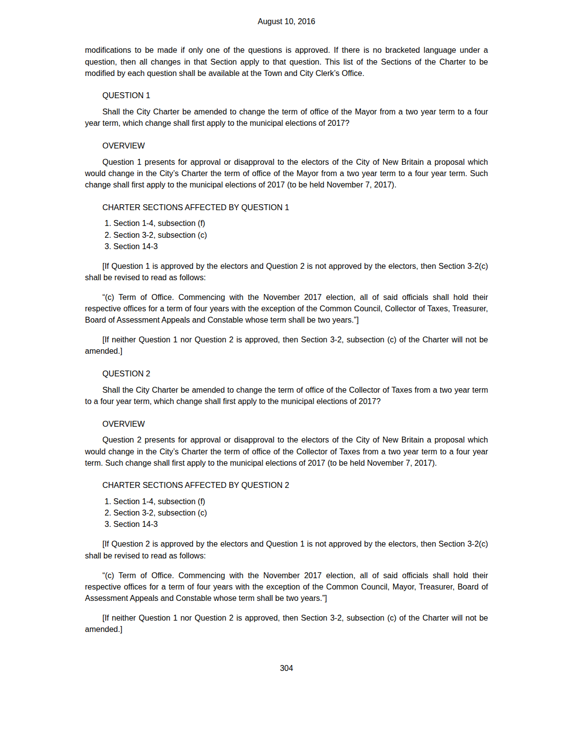August 10, 2016
modifications to be made if only one of the questions is approved. If there is no bracketed language under a question, then all changes in that Section apply to that question. This list of the Sections of the Charter to be modified by each question shall be available at the Town and City Clerk’s Office.
QUESTION 1
Shall the City Charter be amended to change the term of office of the Mayor from a two year term to a four year term, which change shall first apply to the municipal elections of 2017?
OVERVIEW
Question 1 presents for approval or disapproval to the electors of the City of New Britain a proposal which would change in the City’s Charter the term of office of the Mayor from a two year term to a four year term. Such change shall first apply to the municipal elections of 2017 (to be held November 7, 2017).
CHARTER SECTIONS AFFECTED BY QUESTION 1
Section 1-4, subsection (f)
Section 3-2, subsection (c)
Section 14-3
[If Question 1 is approved by the electors and Question 2 is not approved by the electors, then Section 3-2(c) shall be revised to read as follows:
“(c) Term of Office. Commencing with the November 2017 election, all of said officials shall hold their respective offices for a term of four years with the exception of the Common Council, Collector of Taxes, Treasurer, Board of Assessment Appeals and Constable whose term shall be two years.”]
[If neither Question 1 nor Question 2 is approved, then Section 3-2, subsection (c) of the Charter will not be amended.]
QUESTION 2
Shall the City Charter be amended to change the term of office of the Collector of Taxes from a two year term to a four year term, which change shall first apply to the municipal elections of 2017?
OVERVIEW
Question 2 presents for approval or disapproval to the electors of the City of New Britain a proposal which would change in the City’s Charter the term of office of the Collector of Taxes from a two year term to a four year term. Such change shall first apply to the municipal elections of 2017 (to be held November 7, 2017).
CHARTER SECTIONS AFFECTED BY QUESTION 2
Section 1-4, subsection (f)
Section 3-2, subsection (c)
Section 14-3
[If Question 2 is approved by the electors and Question 1 is not approved by the electors, then Section 3-2(c) shall be revised to read as follows:
“(c) Term of Office. Commencing with the November 2017 election, all of said officials shall hold their respective offices for a term of four years with the exception of the Common Council, Mayor, Treasurer, Board of Assessment Appeals and Constable whose term shall be two years.”]
[If neither Question 1 nor Question 2 is approved, then Section 3-2, subsection (c) of the Charter will not be amended.]
304